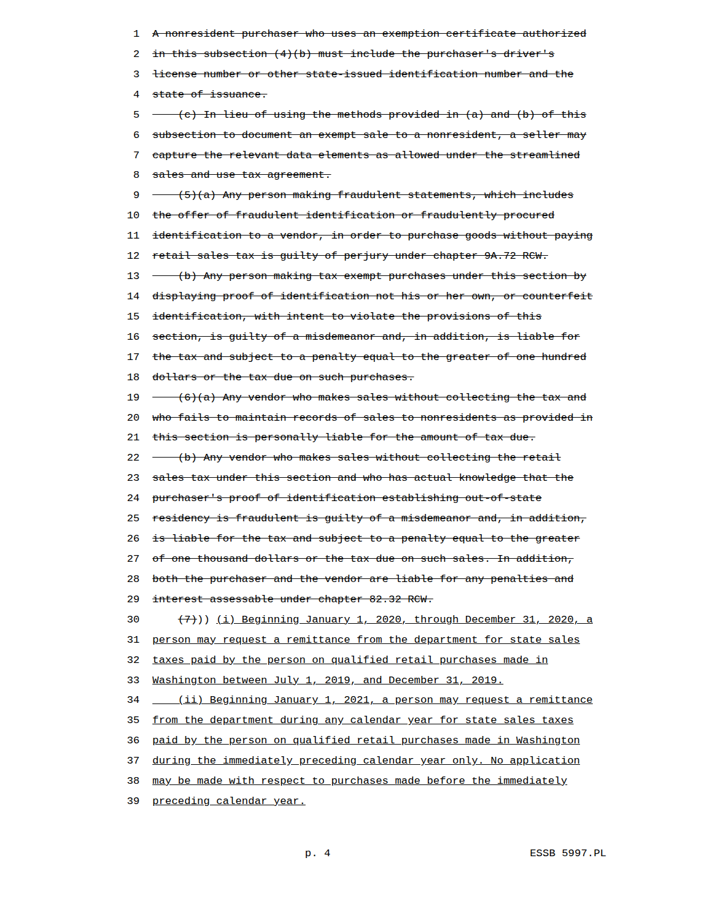1 A nonresident purchaser who uses an exemption certificate authorized
2 in this subsection (4)(b) must include the purchaser's driver's
3 license number or other state-issued identification number and the
4 state of issuance.
5 (c) In lieu of using the methods provided in (a) and (b) of this
6 subsection to document an exempt sale to a nonresident, a seller may
7 capture the relevant data elements as allowed under the streamlined
8 sales and use tax agreement.
9 (5)(a) Any person making fraudulent statements, which includes
10 the offer of fraudulent identification or fraudulently procured
11 identification to a vendor, in order to purchase goods without paying
12 retail sales tax is guilty of perjury under chapter 9A.72 RCW.
13 (b) Any person making tax exempt purchases under this section by
14 displaying proof of identification not his or her own, or counterfeit
15 identification, with intent to violate the provisions of this
16 section, is guilty of a misdemeanor and, in addition, is liable for
17 the tax and subject to a penalty equal to the greater of one hundred
18 dollars or the tax due on such purchases.
19 (6)(a) Any vendor who makes sales without collecting the tax and
20 who fails to maintain records of sales to nonresidents as provided in
21 this section is personally liable for the amount of tax due.
22 (b) Any vendor who makes sales without collecting the retail
23 sales tax under this section and who has actual knowledge that the
24 purchaser's proof of identification establishing out-of-state
25 residency is fraudulent is guilty of a misdemeanor and, in addition,
26 is liable for the tax and subject to a penalty equal to the greater
27 of one thousand dollars or the tax due on such sales. In addition,
28 both the purchaser and the vendor are liable for any penalties and
29 interest assessable under chapter 82.32 RCW.
30 (7))) (i) Beginning January 1, 2020, through December 31, 2020, a
31 person may request a remittance from the department for state sales
32 taxes paid by the person on qualified retail purchases made in
33 Washington between July 1, 2019, and December 31, 2019.
34 (ii) Beginning January 1, 2021, a person may request a remittance
35 from the department during any calendar year for state sales taxes
36 paid by the person on qualified retail purchases made in Washington
37 during the immediately preceding calendar year only. No application
38 may be made with respect to purchases made before the immediately
39 preceding calendar year.
p. 4ESSB 5997.PL